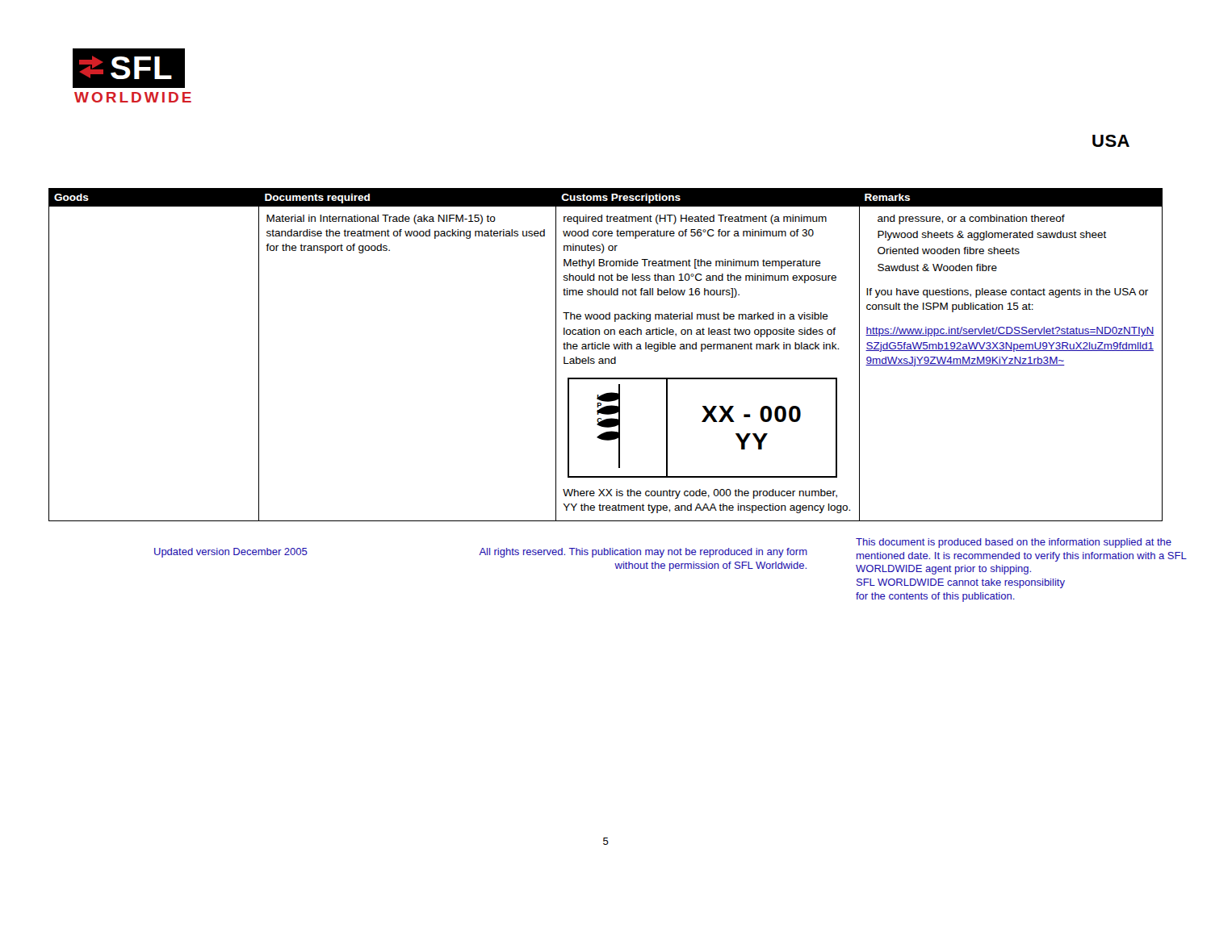SFL
WORLDWIDE
USA
| Goods | Documents required | Customs Prescriptions | Remarks |
| --- | --- | --- | --- |
| | Material in International Trade (aka NIFM-15) to standardise the treatment of wood packing materials used for the transport of goods. | required treatment (HT) Heated Treatment (a minimum wood core temperature of 56°C for a minimum of 30 minutes) or Methyl Bromide Treatment [the minimum temperature should not be less than 10°C and the minimum exposure time should not fall below 16 hours]). The wood packing material must be marked in a visible location on each article, on at least two opposite sides of the article with a legible and permanent mark in black ink. Labels and I P P C XX - 000 YY Where XX is the country code, 000 the producer number, YY the treatment type, and AAA the inspection agency logo. | and pressure, or a combination thereof Plywood sheets & agglomerated sawdust sheet Oriented wooden fibre sheets Sawdust & Wooden fibre If you have questions, please contact agents in the USA or consult the ISPM publication 15 at: https://www.ippc.int/servlet/CDSServlet?status=ND0zNTIyNSZjdG5faW5mb192aWV3X3NpemU9Y3RuX2luZm9fdmlld19mdWxsJjY9ZW4mMzM9KiYzNz1rb3M~ |
Updated version December 2005
All rights reserved. This publication may not be reproduced in any form without the permission of SFL Worldwide.
This document is produced based on the information supplied at the mentioned date. It is recommended to verify this information with a SFL WORLDWIDE agent prior to shipping.
SFL WORLDWIDE cannot take responsibility
for the contents of this publication.
5